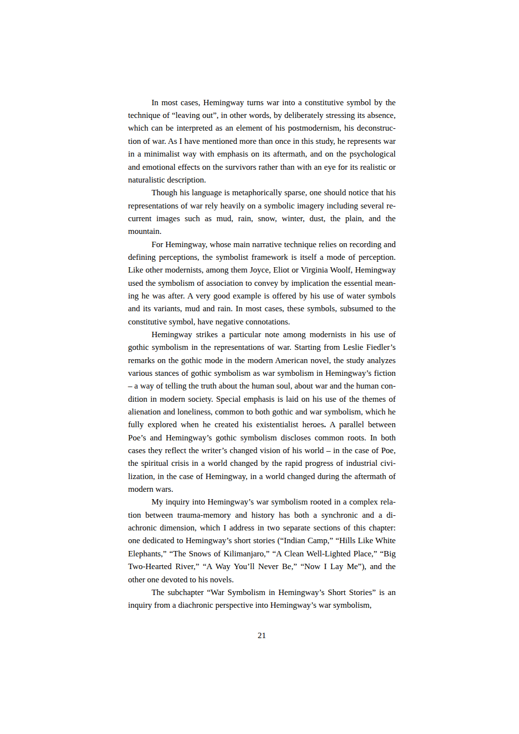In most cases, Hemingway turns war into a constitutive symbol by the technique of “leaving out”, in other words, by deliberately stressing its absence, which can be interpreted as an element of his postmodernism, his deconstruction of war. As I have mentioned more than once in this study, he represents war in a minimalist way with emphasis on its aftermath, and on the psychological and emotional effects on the survivors rather than with an eye for its realistic or naturalistic description.
Though his language is metaphorically sparse, one should notice that his representations of war rely heavily on a symbolic imagery including several recurrent images such as mud, rain, snow, winter, dust, the plain, and the mountain.
For Hemingway, whose main narrative technique relies on recording and defining perceptions, the symbolist framework is itself a mode of perception. Like other modernists, among them Joyce, Eliot or Virginia Woolf, Hemingway used the symbolism of association to convey by implication the essential meaning he was after. A very good example is offered by his use of water symbols and its variants, mud and rain. In most cases, these symbols, subsumed to the constitutive symbol, have negative connotations.
Hemingway strikes a particular note among modernists in his use of gothic symbolism in the representations of war. Starting from Leslie Fiedler’s remarks on the gothic mode in the modern American novel, the study analyzes various stances of gothic symbolism as war symbolism in Hemingway’s fiction – a way of telling the truth about the human soul, about war and the human condition in modern society. Special emphasis is laid on his use of the themes of alienation and loneliness, common to both gothic and war symbolism, which he fully explored when he created his existentialist heroes. A parallel between Poe’s and Hemingway’s gothic symbolism discloses common roots. In both cases they reflect the writer’s changed vision of his world – in the case of Poe, the spiritual crisis in a world changed by the rapid progress of industrial civilization, in the case of Hemingway, in a world changed during the aftermath of modern wars.
My inquiry into Hemingway’s war symbolism rooted in a complex relation between trauma-memory and history has both a synchronic and a diachronic dimension, which I address in two separate sections of this chapter: one dedicated to Hemingway’s short stories (“Indian Camp,” “Hills Like White Elephants,” “The Snows of Kilimanjaro,” “A Clean Well-Lighted Place,” “Big Two-Hearted River,” “A Way You’ll Never Be,” “Now I Lay Me”), and the other one devoted to his novels.
The subchapter “War Symbolism in Hemingway’s Short Stories” is an inquiry from a diachronic perspective into Hemingway’s war symbolism,
21